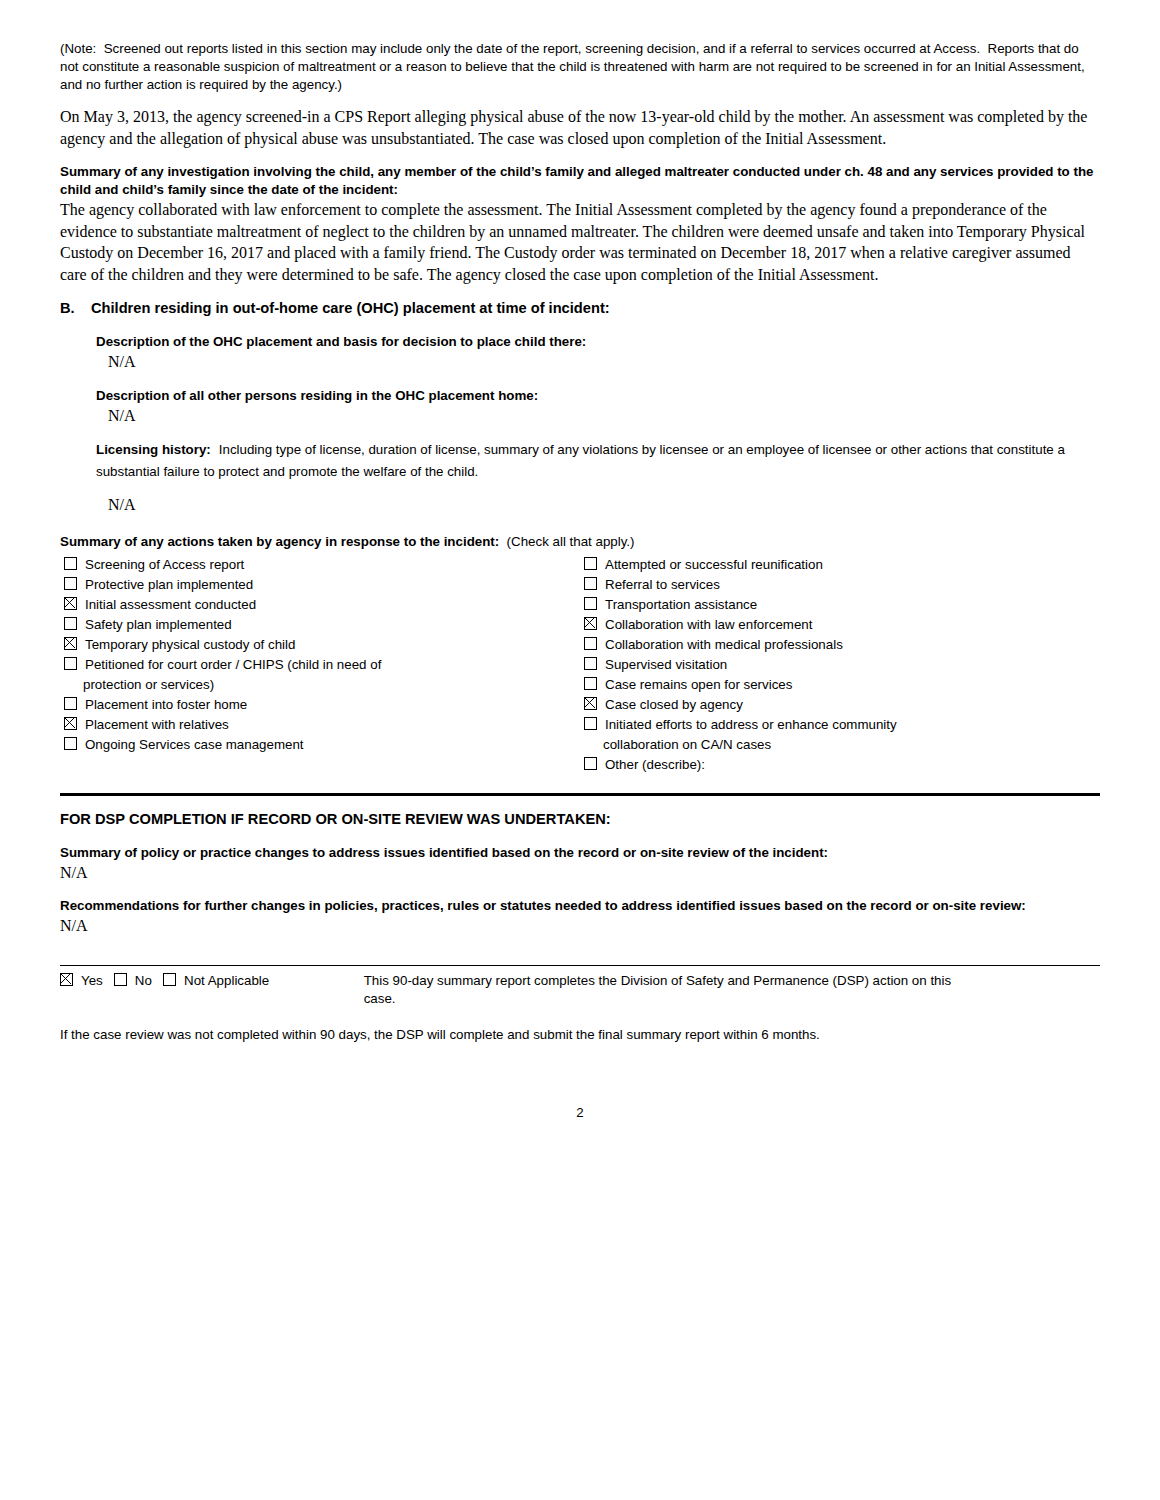(Note: Screened out reports listed in this section may include only the date of the report, screening decision, and if a referral to services occurred at Access. Reports that do not constitute a reasonable suspicion of maltreatment or a reason to believe that the child is threatened with harm are not required to be screened in for an Initial Assessment, and no further action is required by the agency.)
On May 3, 2013, the agency screened-in a CPS Report alleging physical abuse of the now 13-year-old child by the mother. An assessment was completed by the agency and the allegation of physical abuse was unsubstantiated. The case was closed upon completion of the Initial Assessment.
Summary of any investigation involving the child, any member of the child’s family and alleged maltreater conducted under ch. 48 and any services provided to the child and child’s family since the date of the incident:
The agency collaborated with law enforcement to complete the assessment. The Initial Assessment completed by the agency found a preponderance of the evidence to substantiate maltreatment of neglect to the children by an unnamed maltreater. The children were deemed unsafe and taken into Temporary Physical Custody on December 16, 2017 and placed with a family friend. The Custody order was terminated on December 18, 2017 when a relative caregiver assumed care of the children and they were determined to be safe. The agency closed the case upon completion of the Initial Assessment.
B. Children residing in out-of-home care (OHC) placement at time of incident:
Description of the OHC placement and basis for decision to place child there:
N/A
Description of all other persons residing in the OHC placement home:
N/A
Licensing history: Including type of license, duration of license, summary of any violations by licensee or an employee of licensee or other actions that constitute a substantial failure to protect and promote the welfare of the child.
N/A
Summary of any actions taken by agency in response to the incident: (Check all that apply.)
| Screening of Access report | Attempted or successful reunification |
| Protective plan implemented | Referral to services |
| Initial assessment conducted | Transportation assistance |
| Safety plan implemented | Collaboration with law enforcement |
| Temporary physical custody of child | Collaboration with medical professionals |
| Petitioned for court order / CHIPS (child in need of | Supervised visitation |
| protection or services) | Case remains open for services |
| Placement into foster home | Case closed by agency |
| Placement with relatives | Initiated efforts to address or enhance community |
| Ongoing Services case management | collaboration on CA/N cases |
| | Other (describe): |
FOR DSP COMPLETION IF RECORD OR ON-SITE REVIEW WAS UNDERTAKEN:
Summary of policy or practice changes to address issues identified based on the record or on-site review of the incident:
N/A
Recommendations for further changes in policies, practices, rules or statutes needed to address identified issues based on the record or on-site review:
N/A
Yes No Not Applicable This 90-day summary report completes the Division of Safety and Permanence (DSP) action on this case.
If the case review was not completed within 90 days, the DSP will complete and submit the final summary report within 6 months.
2